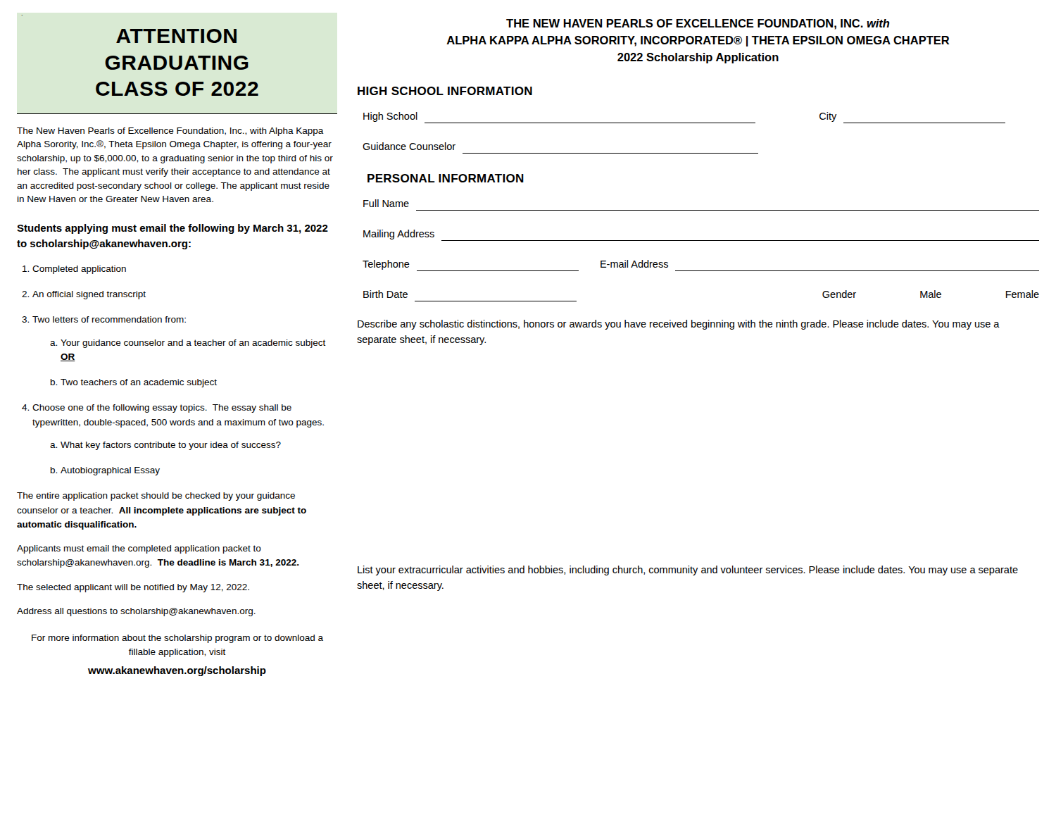.
ATTENTION
GRADUATING
CLASS OF 2022
The New Haven Pearls of Excellence Foundation, Inc., with Alpha Kappa Alpha Sorority, Inc.®, Theta Epsilon Omega Chapter, is offering a four-year scholarship, up to $6,000.00, to a graduating senior in the top third of his or her class. The applicant must verify their acceptance to and attendance at an accredited post-secondary school or college. The applicant must reside in New Haven or the Greater New Haven area.
Students applying must email the following by March 31, 2022 to scholarship@akanewhaven.org:
Completed application
An official signed transcript
Two letters of recommendation from:
Your guidance counselor and a teacher of an academic subject OR
Two teachers of an academic subject
Choose one of the following essay topics. The essay shall be typewritten, double-spaced, 500 words and a maximum of two pages.
What key factors contribute to your idea of success?
Autobiographical Essay
The entire application packet should be checked by your guidance counselor or a teacher. All incomplete applications are subject to automatic disqualification.
Applicants must email the completed application packet to scholarship@akanewhaven.org. The deadline is March 31, 2022.
The selected applicant will be notified by May 12, 2022.
Address all questions to scholarship@akanewhaven.org.
For more information about the scholarship program or to download a fillable application, visit www.akanewhaven.org/scholarship
THE NEW HAVEN PEARLS OF EXCELLENCE FOUNDATION, INC. with
ALPHA KAPPA ALPHA SORORITY, INCORPORATED® | THETA EPSILON OMEGA CHAPTER
2022 Scholarship Application
HIGH SCHOOL INFORMATION
High School City
Guidance Counselor
PERSONAL INFORMATION
Full Name
Mailing Address
Telephone E-mail Address
Birth Date Gender Male Female
Describe any scholastic distinctions, honors or awards you have received beginning with the ninth grade. Please include dates. You may use a separate sheet, if necessary.
List your extracurricular activities and hobbies, including church, community and volunteer services. Please include dates. You may use a separate sheet, if necessary.